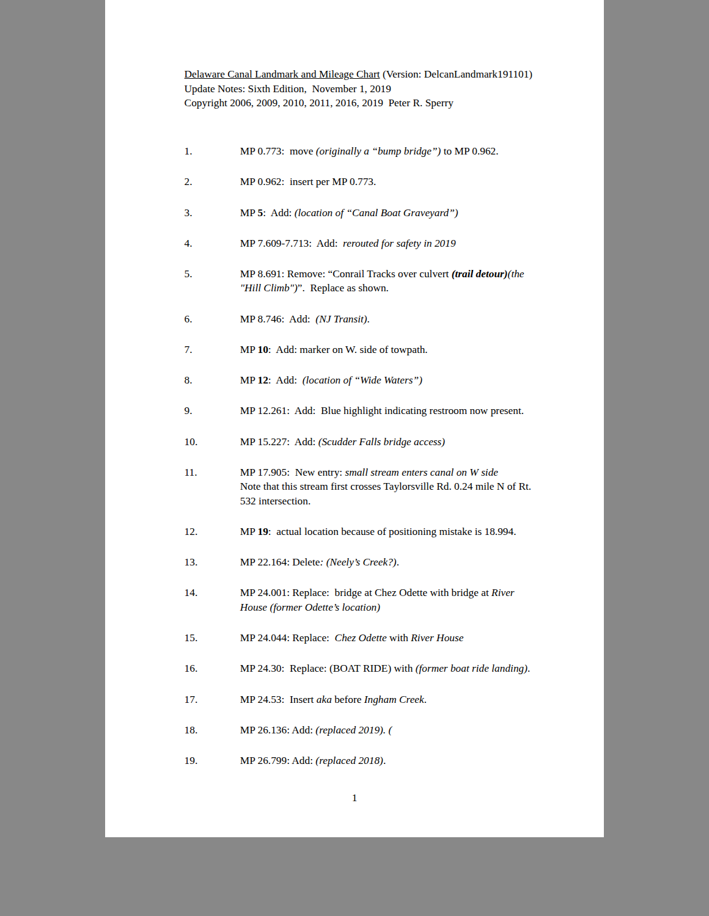Delaware Canal Landmark and Mileage Chart (Version: DelcanLandmark191101)
Update Notes: Sixth Edition, November 1, 2019
Copyright 2006, 2009, 2010, 2011, 2016, 2019 Peter R. Sperry
MP 0.773: move (originally a “bump bridge”) to MP 0.962.
MP 0.962: insert per MP 0.773.
MP 5: Add: (location of “Canal Boat Graveyard”)
MP 7.609-7.713: Add: rerouted for safety in 2019
MP 8.691: Remove: “Conrail Tracks over culvert (trail detour)(the "Hill Climb")”. Replace as shown.
MP 8.746: Add: (NJ Transit).
MP 10: Add: marker on W. side of towpath.
MP 12: Add: (location of “Wide Waters”)
MP 12.261: Add: Blue highlight indicating restroom now present.
MP 15.227: Add: (Scudder Falls bridge access)
MP 17.905: New entry: small stream enters canal on W side
Note that this stream first crosses Taylorsville Rd. 0.24 mile N of Rt. 532 intersection.
MP 19: actual location because of positioning mistake is 18.994.
MP 22.164: Delete: (Neely’s Creek?).
MP 24.001: Replace: bridge at Chez Odette with bridge at River House (former Odette’s location)
MP 24.044: Replace: Chez Odette with River House
MP 24.30: Replace: (BOAT RIDE) with (former boat ride landing).
MP 24.53: Insert aka before Ingham Creek.
MP 26.136: Add: (replaced 2019). (
MP 26.799: Add: (replaced 2018).
1